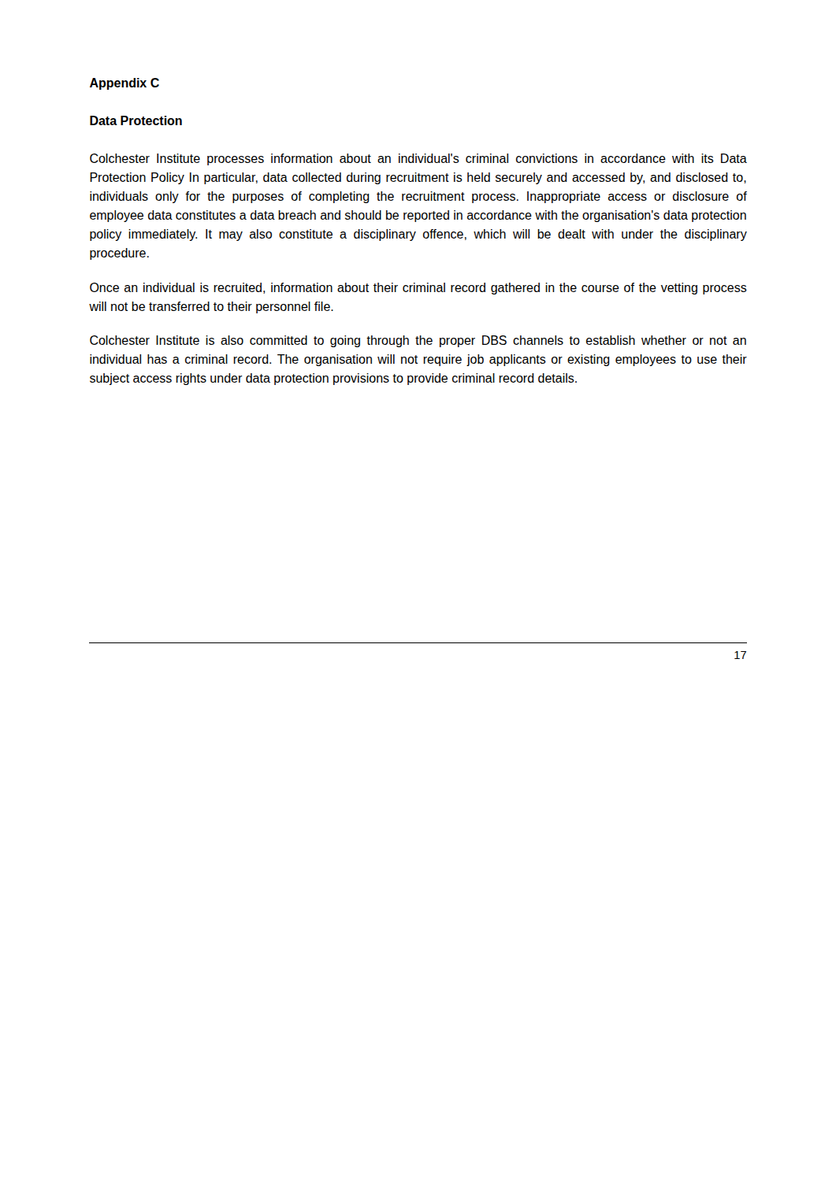Appendix C
Data Protection
Colchester Institute processes information about an individual's criminal convictions in accordance with its Data Protection Policy In particular, data collected during recruitment is held securely and accessed by, and disclosed to, individuals only for the purposes of completing the recruitment process. Inappropriate access or disclosure of employee data constitutes a data breach and should be reported in accordance with the organisation's data protection policy immediately. It may also constitute a disciplinary offence, which will be dealt with under the disciplinary procedure.
Once an individual is recruited, information about their criminal record gathered in the course of the vetting process will not be transferred to their personnel file.
Colchester Institute is also committed to going through the proper DBS channels to establish whether or not an individual has a criminal record. The organisation will not require job applicants or existing employees to use their subject access rights under data protection provisions to provide criminal record details.
17